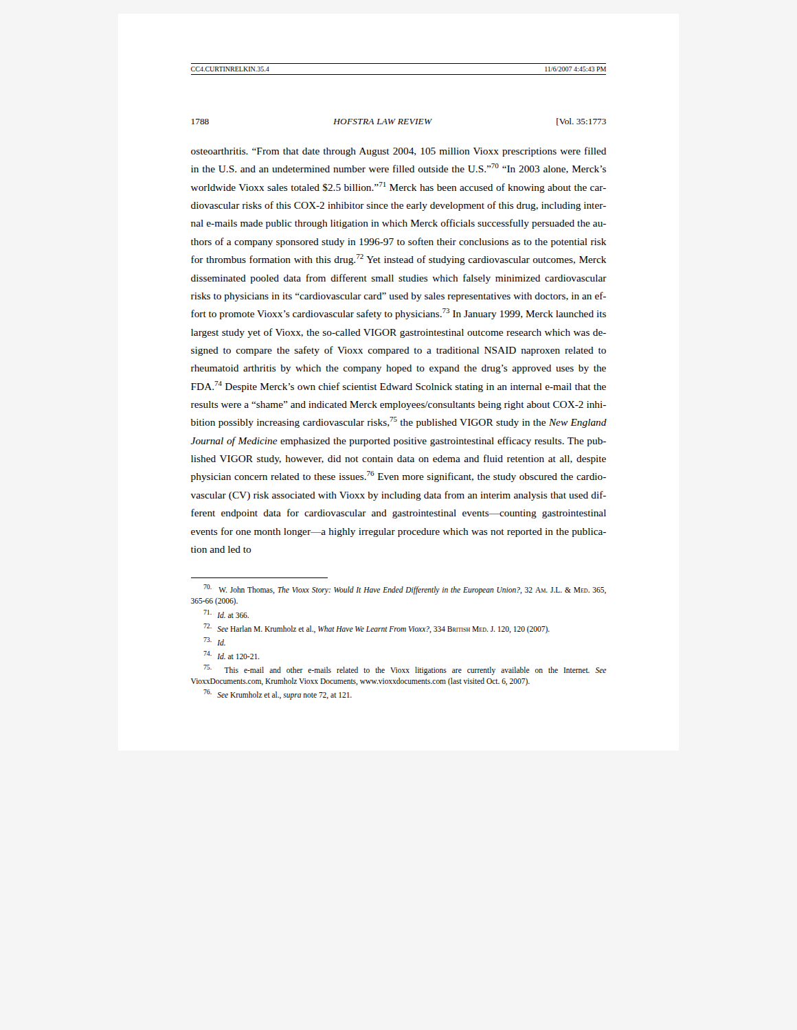CC4.CURTINRELKIN.35.4 11/6/2007 4:45:43 PM
1788 HOFSTRA LAW REVIEW [Vol. 35:1773
osteoarthritis. “From that date through August 2004, 105 million Vioxx prescriptions were filled in the U.S. and an undetermined number were filled outside the U.S.”70 “In 2003 alone, Merck’s worldwide Vioxx sales totaled $2.5 billion.”71 Merck has been accused of knowing about the cardiovascular risks of this COX-2 inhibitor since the early development of this drug, including internal e-mails made public through litigation in which Merck officials successfully persuaded the authors of a company sponsored study in 1996-97 to soften their conclusions as to the potential risk for thrombus formation with this drug.72 Yet instead of studying cardiovascular outcomes, Merck disseminated pooled data from different small studies which falsely minimized cardiovascular risks to physicians in its “cardiovascular card” used by sales representatives with doctors, in an effort to promote Vioxx’s cardiovascular safety to physicians.73 In January 1999, Merck launched its largest study yet of Vioxx, the so-called VIGOR gastrointestinal outcome research which was designed to compare the safety of Vioxx compared to a traditional NSAID naproxen related to rheumatoid arthritis by which the company hoped to expand the drug’s approved uses by the FDA.74 Despite Merck’s own chief scientist Edward Scolnick stating in an internal e-mail that the results were a “shame” and indicated Merck employees/consultants being right about COX-2 inhibition possibly increasing cardiovascular risks,75 the published VIGOR study in the New England Journal of Medicine emphasized the purported positive gastrointestinal efficacy results. The published VIGOR study, however, did not contain data on edema and fluid retention at all, despite physician concern related to these issues.76 Even more significant, the study obscured the cardiovascular (CV) risk associated with Vioxx by including data from an interim analysis that used different endpoint data for cardiovascular and gastrointestinal events—counting gastrointestinal events for one month longer—a highly irregular procedure which was not reported in the publication and led to
70. W. John Thomas, The Vioxx Story: Would It Have Ended Differently in the European Union?, 32 Am. J.L. & Med. 365, 365-66 (2006).
71. Id. at 366.
72. See Harlan M. Krumholz et al., What Have We Learnt From Vioxx?, 334 British Med. J. 120, 120 (2007).
73. Id.
74. Id. at 120-21.
75. This e-mail and other e-mails related to the Vioxx litigations are currently available on the Internet. See VioxxDocuments.com, Krumholz Vioxx Documents, www.vioxxdocuments.com (last visited Oct. 6, 2007).
76. See Krumholz et al., supra note 72, at 121.